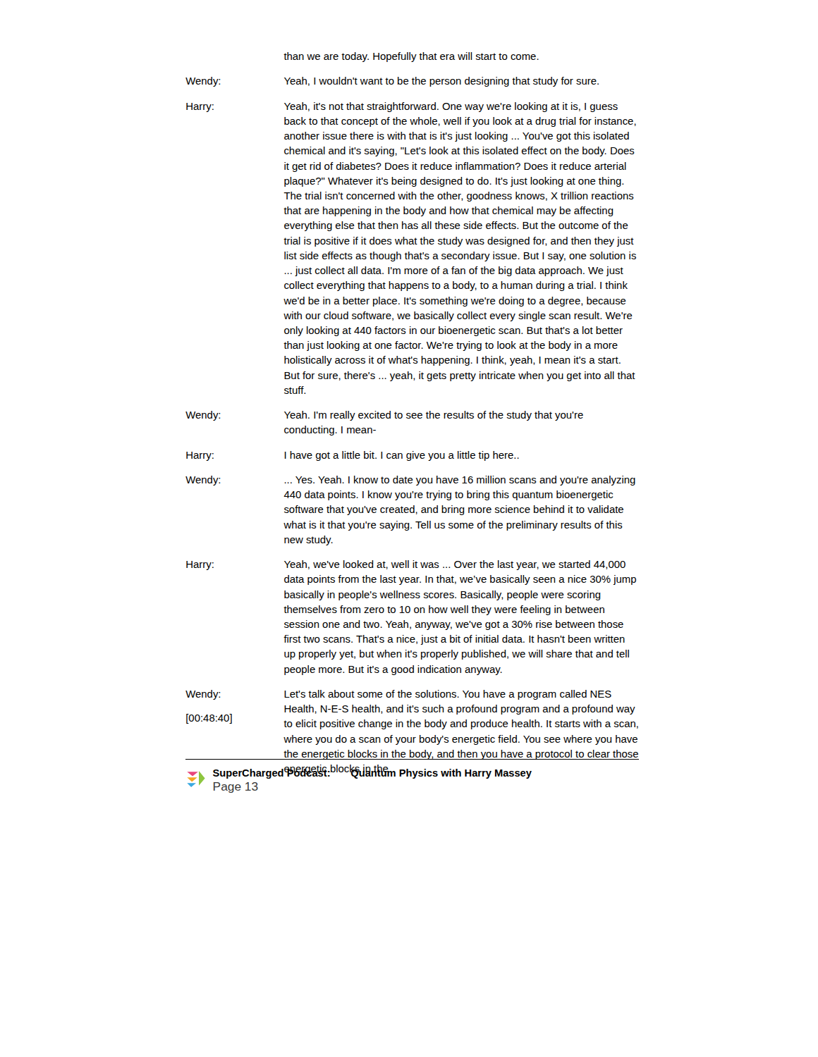than we are today. Hopefully that era will start to come.
Wendy:
Yeah, I wouldn't want to be the person designing that study for sure.
Harry:
Yeah, it's not that straightforward. One way we're looking at it is, I guess back to that concept of the whole, well if you look at a drug trial for instance, another issue there is with that is it's just looking ... You've got this isolated chemical and it's saying, "Let's look at this isolated effect on the body. Does it get rid of diabetes? Does it reduce inflammation? Does it reduce arterial plaque?" Whatever it's being designed to do. It's just looking at one thing. The trial isn't concerned with the other, goodness knows, X trillion reactions that are happening in the body and how that chemical may be affecting everything else that then has all these side effects. But the outcome of the trial is positive if it does what the study was designed for, and then they just list side effects as though that's a secondary issue. But I say, one solution is ... just collect all data. I'm more of a fan of the big data approach. We just collect everything that happens to a body, to a human during a trial. I think we'd be in a better place. It's something we're doing to a degree, because with our cloud software, we basically collect every single scan result. We're only looking at 440 factors in our bioenergetic scan. But that's a lot better than just looking at one factor. We're trying to look at the body in a more holistically across it of what's happening. I think, yeah, I mean it's a start. But for sure, there's ... yeah, it gets pretty intricate when you get into all that stuff.
Wendy:
Yeah. I'm really excited to see the results of the study that you're conducting. I mean-
Harry:
I have got a little bit. I can give you a little tip here..
Wendy:
... Yes. Yeah. I know to date you have 16 million scans and you're analyzing 440 data points. I know you're trying to bring this quantum bioenergetic software that you've created, and bring more science behind it to validate what is it that you're saying. Tell us some of the preliminary results of this new study.
Harry:
Yeah, we've looked at, well it was ... Over the last year, we started 44,000 data points from the last year. In that, we’ve basically seen a nice 30% jump basically in people's wellness scores. Basically, people were scoring themselves from zero to 10 on how well they were feeling in between session one and two. Yeah, anyway, we've got a 30% rise between those first two scans. That's a nice, just a bit of initial data. It hasn't been written up properly yet, but when it's properly published, we will share that and tell people more. But it's a good indication anyway.
Wendy: [00:48:40]
Let's talk about some of the solutions. You have a program called NES Health, N-E-S health, and it's such a profound program and a profound way to elicit positive change in the body and produce health. It starts with a scan, where you do a scan of your body's energetic field. You see where you have the energetic blocks in the body, and then you have a protocol to clear those energetic blocks in the
SuperCharged Podcast: Quantum Physics with Harry Massey
Page 13